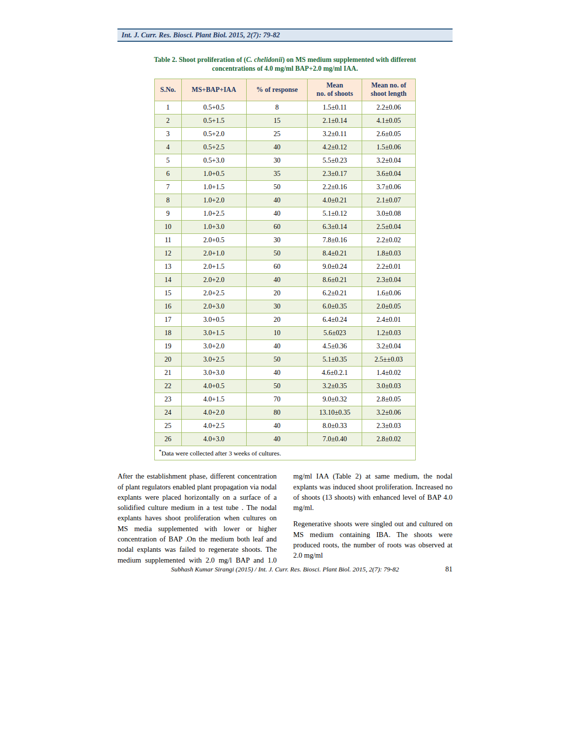Int. J. Curr. Res. Biosci. Plant Biol. 2015, 2(7): 79-82
Table 2. Shoot proliferation of (C. chelidonii) on MS medium supplemented with different concentrations of 4.0 mg/ml BAP+2.0 mg/ml IAA.
| S.No. | MS+BAP+IAA | % of response | Mean no. of shoots | Mean no. of shoot length |
| --- | --- | --- | --- | --- |
| 1 | 0.5+0.5 | 8 | 1.5±0.11 | 2.2±0.06 |
| 2 | 0.5+1.5 | 15 | 2.1±0.14 | 4.1±0.05 |
| 3 | 0.5+2.0 | 25 | 3.2±0.11 | 2.6±0.05 |
| 4 | 0.5+2.5 | 40 | 4.2±0.12 | 1.5±0.06 |
| 5 | 0.5+3.0 | 30 | 5.5±0.23 | 3.2±0.04 |
| 6 | 1.0+0.5 | 35 | 2.3±0.17 | 3.6±0.04 |
| 7 | 1.0+1.5 | 50 | 2.2±0.16 | 3.7±0.06 |
| 8 | 1.0+2.0 | 40 | 4.0±0.21 | 2.1±0.07 |
| 9 | 1.0+2.5 | 40 | 5.1±0.12 | 3.0±0.08 |
| 10 | 1.0+3.0 | 60 | 6.3±0.14 | 2.5±0.04 |
| 11 | 2.0+0.5 | 30 | 7.8±0.16 | 2.2±0.02 |
| 12 | 2.0+1.0 | 50 | 8.4±0.21 | 1.8±0.03 |
| 13 | 2.0+1.5 | 60 | 9.0±0.24 | 2.2±0.01 |
| 14 | 2.0+2.0 | 40 | 8.6±0.21 | 2.3±0.04 |
| 15 | 2.0+2.5 | 20 | 6.2±0.21 | 1.6±0.06 |
| 16 | 2.0+3.0 | 30 | 6.0±0.35 | 2.0±0.05 |
| 17 | 3.0+0.5 | 20 | 6.4±0.24 | 2.4±0.01 |
| 18 | 3.0+1.5 | 10 | 5.6±023 | 1.2±0.03 |
| 19 | 3.0+2.0 | 40 | 4.5±0.36 | 3.2±0.04 |
| 20 | 3.0+2.5 | 50 | 5.1±0.35 | 2.5±±0.03 |
| 21 | 3.0+3.0 | 40 | 4.6±0.2.1 | 1.4±0.02 |
| 22 | 4.0+0.5 | 50 | 3.2±0.35 | 3.0±0.03 |
| 23 | 4.0+1.5 | 70 | 9.0±0.32 | 2.8±0.05 |
| 24 | 4.0+2.0 | 80 | 13.10±0.35 | 3.2±0.06 |
| 25 | 4.0+2.5 | 40 | 8.0±0.33 | 2.3±0.03 |
| 26 | 4.0+3.0 | 40 | 7.0±0.40 | 2.8±0.02 |
| * Data were collected after 3 weeks of cultures. |
After the establishment phase, different concentration of plant regulators enabled plant propagation via nodal explants were placed horizontally on a surface of a solidified culture medium in a test tube . The nodal explants haves shoot proliferation when cultures on MS media supplemented with lower or higher concentration of BAP .On the medium both leaf and nodal explants was failed to regenerate shoots. The medium supplemented with 2.0 mg/l BAP and 1.0 mg/ml IAA (Table 2) at same medium, the nodal explants was induced shoot proliferation. Increased no of shoots (13 shoots) with enhanced level of BAP 4.0 mg/ml.
Regenerative shoots were singled out and cultured on MS medium containing IBA. The shoots were produced roots, the number of roots was observed at 2.0 mg/ml
Subhash Kumar Sirangi (2015) / Int. J. Curr. Res. Biosci. Plant Biol. 2015, 2(7): 79-82
81